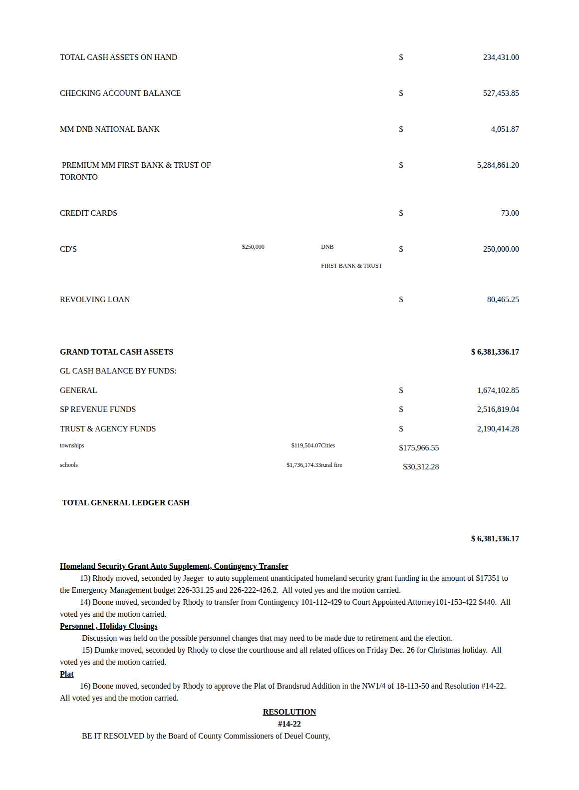| TOTAL CASH ASSETS ON HAND | | | $ | 234,431.00 |
| CHECKING ACCOUNT BALANCE | | | $ | 527,453.85 |
| MM DNB NATIONAL BANK | | | $ | 4,051.87 |
| PREMIUM MM FIRST BANK & TRUST OF TORONTO | | | $ | 5,284,861.20 |
| CREDIT CARDS | | | $ | 73.00 |
| CD'S | $250,000 | DNB | $ | 250,000.00 |
| | | FIRST BANK & TRUST | | |
| REVOLVING LOAN | | | $ | 80,465.25 |
| GRAND TOTAL CASH ASSETS | | | | $ 6,381,336.17 |
| GL CASH BALANCE BY FUNDS: | | | | |
| GENERAL | | | $ | 1,674,102.85 |
| SP REVENUE FUNDS | | | $ | 2,516,819.04 |
| TRUST & AGENCY FUNDS | | | $ | 2,190,414.28 |
| townships | $119,504.07 | Cities | $175,966.55 | |
| schools | $1,736,174.33 | rural fire | $30,312.28 | |
| TOTAL GENERAL LEDGER CASH | | | | |
| | | | | $ 6,381,336.17 |
Homeland Security Grant Auto Supplement, Contingency Transfer
13) Rhody moved, seconded by Jaeger to auto supplement unanticipated homeland security grant funding in the amount of $17351 to the Emergency Management budget 226-331.25 and 226-222-426.2. All voted yes and the motion carried.
14) Boone moved, seconded by Rhody to transfer from Contingency 101-112-429 to Court Appointed Attorney101-153-422 $440. All voted yes and the motion carried.
Personnel , Holiday Closings
Discussion was held on the possible personnel changes that may need to be made due to retirement and the election.
15) Dumke moved, seconded by Rhody to close the courthouse and all related offices on Friday Dec. 26 for Christmas holiday. All voted yes and the motion carried.
Plat
16) Boone moved, seconded by Rhody to approve the Plat of Brandsrud Addition in the NW1/4 of 18-113-50 and Resolution #14-22. All voted yes and the motion carried.
RESOLUTION
#14-22
BE IT RESOLVED by the Board of County Commissioners of Deuel County,